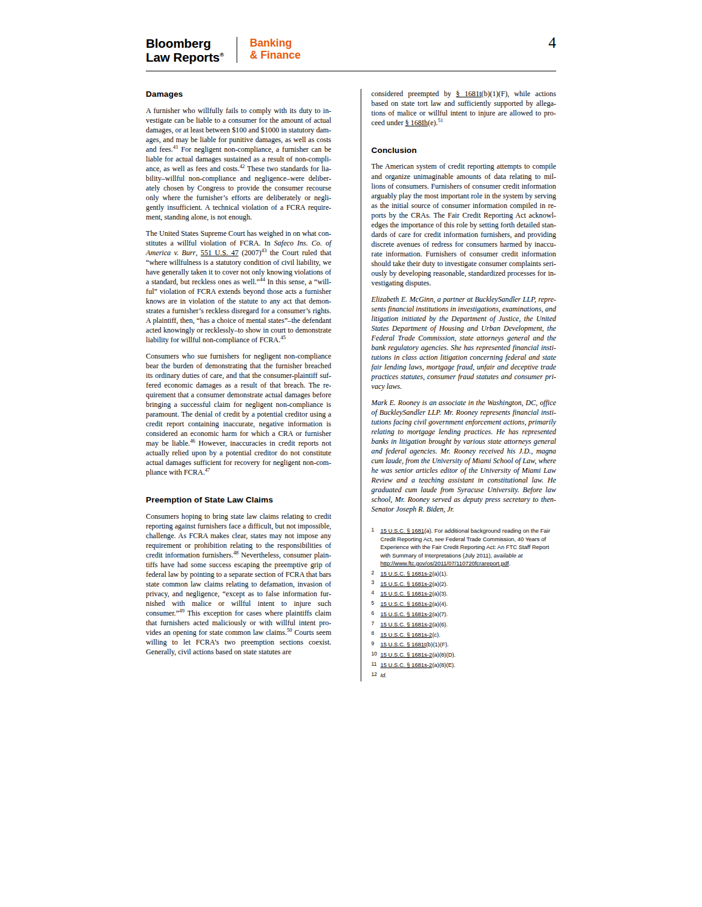Bloomberg
Law Reports®
Banking
& Finance
4
Damages
A furnisher who willfully fails to comply with its duty to investigate can be liable to a consumer for the amount of actual damages, or at least between $100 and $1000 in statutory damages, and may be liable for punitive damages, as well as costs and fees.41 For negligent non-compliance, a furnisher can be liable for actual damages sustained as a result of non-compliance, as well as fees and costs.42 These two standards for liability–willful non-compliance and negligence–were deliberately chosen by Congress to provide the consumer recourse only where the furnisher’s efforts are deliberately or negligently insufficient. A technical violation of a FCRA requirement, standing alone, is not enough.
The United States Supreme Court has weighed in on what constitutes a willful violation of FCRA. In Safeco Ins. Co. of America v. Burr, 551 U.S. 47 (2007)43 the Court ruled that “where willfulness is a statutory condition of civil liability, we have generally taken it to cover not only knowing violations of a standard, but reckless ones as well.”44 In this sense, a “willful” violation of FCRA extends beyond those acts a furnisher knows are in violation of the statute to any act that demonstrates a furnisher’s reckless disregard for a consumer’s rights. A plaintiff, then, “has a choice of mental states”–the defendant acted knowingly or recklessly–to show in court to demonstrate liability for willful non-compliance of FCRA.45
Consumers who sue furnishers for negligent non-compliance bear the burden of demonstrating that the furnisher breached its ordinary duties of care, and that the consumer-plaintiff suffered economic damages as a result of that breach. The requirement that a consumer demonstrate actual damages before bringing a successful claim for negligent non-compliance is paramount. The denial of credit by a potential creditor using a credit report containing inaccurate, negative information is considered an economic harm for which a CRA or furnisher may be liable.46 However, inaccuracies in credit reports not actually relied upon by a potential creditor do not constitute actual damages sufficient for recovery for negligent non-compliance with FCRA.47
Preemption of State Law Claims
Consumers hoping to bring state law claims relating to credit reporting against furnishers face a difficult, but not impossible, challenge. As FCRA makes clear, states may not impose any requirement or prohibition relating to the responsibilities of credit information furnishers.48 Nevertheless, consumer plaintiffs have had some success escaping the preemptive grip of federal law by pointing to a separate section of FCRA that bars state common law claims relating to defamation, invasion of privacy, and negligence, “except as to false information furnished with malice or willful intent to injure such consumer.”49 This exception for cases where plaintiffs claim that furnishers acted maliciously or with willful intent provides an opening for state common law claims.50 Courts seem willing to let FCRA’s two preemption sections coexist. Generally, civil actions based on state statutes are
considered preempted by § 1681t(b)(1)(F), while actions based on state tort law and sufficiently supported by allegations of malice or willful intent to injure are allowed to proceed under § 168Ih(e).51
Conclusion
The American system of credit reporting attempts to compile and organize unimaginable amounts of data relating to millions of consumers. Furnishers of consumer credit information arguably play the most important role in the system by serving as the initial source of consumer information compiled in reports by the CRAs. The Fair Credit Reporting Act acknowledges the importance of this role by setting forth detailed standards of care for credit information furnishers, and providing discrete avenues of redress for consumers harmed by inaccurate information. Furnishers of consumer credit information should take their duty to investigate consumer complaints seriously by developing reasonable, standardized processes for investigating disputes.
Elizabeth E. McGinn, a partner at BuckleySandler LLP, represents financial institutions in investigations, examinations, and litigation initiated by the Department of Justice, the United States Department of Housing and Urban Development, the Federal Trade Commission, state attorneys general and the bank regulatory agencies. She has represented financial institutions in class action litigation concerning federal and state fair lending laws, mortgage fraud, unfair and deceptive trade practices statutes, consumer fraud statutes and consumer privacy laws.
Mark E. Rooney is an associate in the Washington, DC, office of BuckleySandler LLP. Mr. Rooney represents financial institutions facing civil government enforcement actions, primarily relating to mortgage lending practices. He has represented banks in litigation brought by various state attorneys general and federal agencies. Mr. Rooney received his J.D., magna cum laude, from the University of Miami School of Law, where he was senior articles editor of the University of Miami Law Review and a teaching assistant in constitutional law. He graduated cum laude from Syracuse University. Before law school, Mr. Rooney served as deputy press secretary to then-Senator Joseph R. Biden, Jr.
115 U.S.C. § 1681(a). For additional background reading on the Fair Credit Reporting Act, see Federal Trade Commission, 40 Years of Experience with the Fair Credit Reporting Act: An FTC Staff Report with Summary of Interpretations (July 2011), available at http://www.ftc.gov/os/2011/07/110720fcrareport.pdf.
215 U.S.C. § 1681s-2(a)(1).
315 U.S.C. § 1681s-2(a)(2).
415 U.S.C. § 1681s-2(a)(3).
515 U.S.C. § 1681s-2(a)(4).
615 U.S.C. § 1681s-2(a)(7).
715 U.S.C. § 1681s-2(a)(6).
815 U.S.C. § 1681s-2(c).
915 U.S.C. § 1681t(b)(1)(F).
1015 U.S.C. § 1681s-2(a)(8)(D).
1115 U.S.C. § 1681s-2(a)(8)(E).
12 Id.